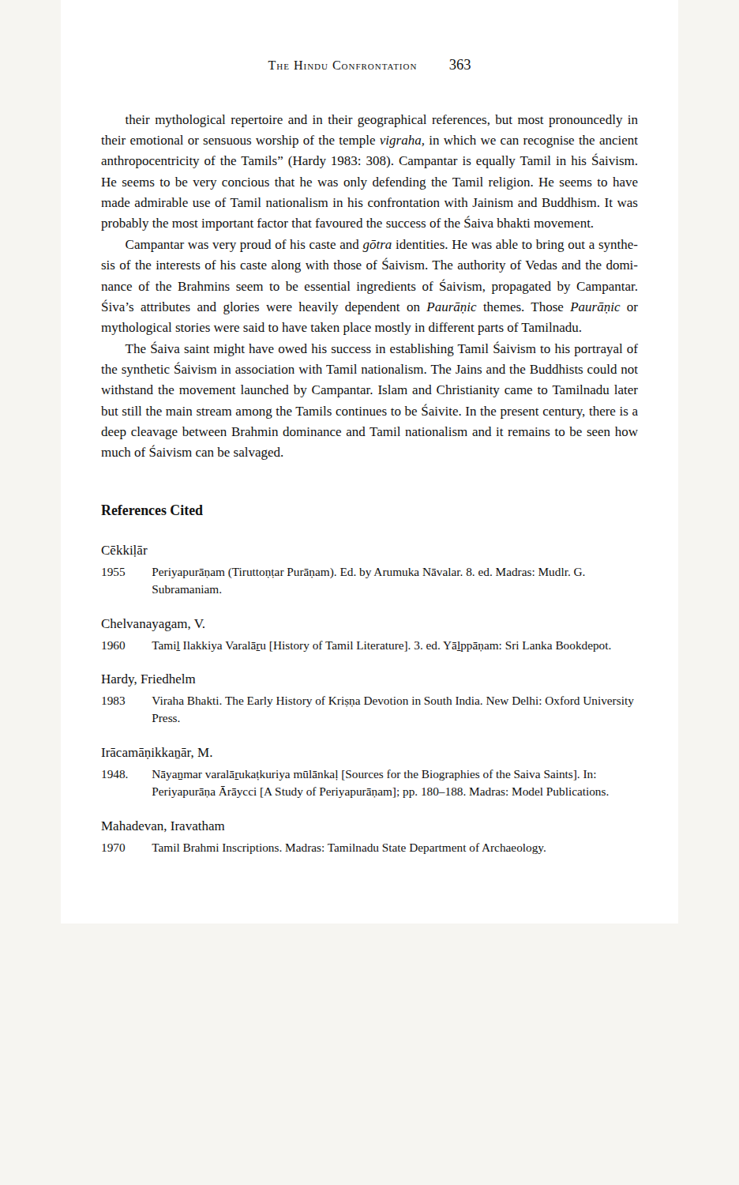The Hindu Confrontation 363
their mythological repertoire and in their geographical references, but most pronouncedly in their emotional or sensuous worship of the temple vigraha, in which we can recognise the ancient anthropocentricity of the Tamils” (Hardy 1983: 308). Campantar is equally Tamil in his Śaivism. He seems to be very concious that he was only defending the Tamil religion. He seems to have made admirable use of Tamil nationalism in his confrontation with Jainism and Buddhism. It was probably the most important factor that favoured the success of the Śaiva bhakti movement.
Campantar was very proud of his caste and gōtra identities. He was able to bring out a synthesis of the interests of his caste along with those of Śaivism. The authority of Vedas and the dominance of the Brahmins seem to be essential ingredients of Śaivism, propagated by Campantar. Śiva’s attributes and glories were heavily dependent on Paurāṇic themes. Those Paurāṇic or mythological stories were said to have taken place mostly in different parts of Tamilnadu.
The Śaiva saint might have owed his success in establishing Tamil Śaivism to his portrayal of the synthetic Śaivism in association with Tamil nationalism. The Jains and the Buddhists could not withstand the movement launched by Campantar. Islam and Christianity came to Tamilnadu later but still the main stream among the Tamils continues to be Śaivite. In the present century, there is a deep cleavage between Brahmin dominance and Tamil nationalism and it remains to be seen how much of Śaivism can be salvaged.
References Cited
Cēkkiḷār
1955 Periyapurāṇam (Tiruttoṇṭar Purāṇam). Ed. by Arumuka Nāvalar. 8. ed. Madras: Mudlr. G. Subramaniam.
Chelvanayagam, V.
1960 Tamiḻ Ilakkiya Varalāṟu [History of Tamil Literature]. 3. ed. Yāḻppāṇam: Sri Lanka Bookdepot.
Hardy, Friedhelm
1983 Viraha Bhakti. The Early History of Kriṣṇa Devotion in South India. New Delhi: Oxford University Press.
Irācamāṇikkaṉār, M.
1948. Nāyaṉmar varalāṟukaṭkuriya mūlānkaḷ [Sources for the Biographies of the Saiva Saints]. In: Periyapurāṇa Ārāycci [A Study of Periyapurāṇam]; pp. 180–188. Madras: Model Publications.
Mahadevan, Iravatham
1970 Tamil Brahmi Inscriptions. Madras: Tamilnadu State Department of Archaeology.